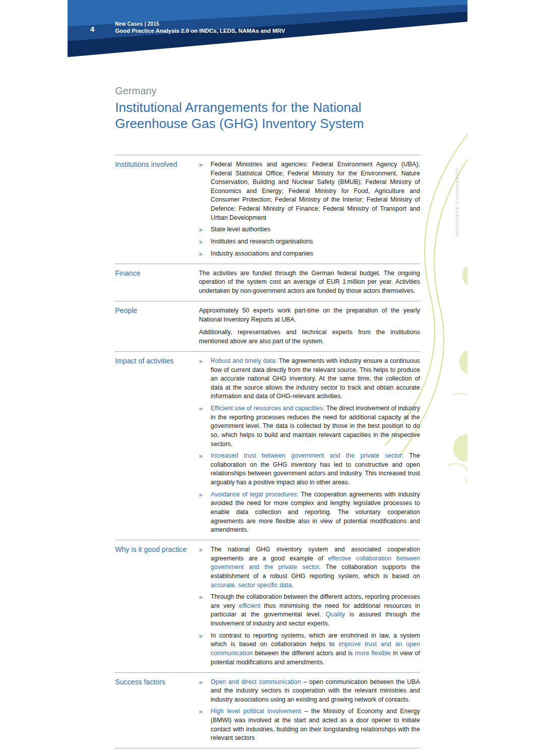4
New Cases | 2015
Good Practice Analysis 2.0 on INDCs, LEDS, NAMAs and MRV
Institutional Arrangements
Germany
Institutional Arrangements for the National
Greenhouse Gas (GHG) Inventory System
| Institutions involved | Federal Ministries and agencies: Federal Environment Agency (UBA); Federal Statistical Office; Federal Ministry for the Environment, Nature Conservation, Building and Nuclear Safety (BMUB); Federal Ministry of Economics and Energy; Federal Ministry for Food, Agriculture and Consumer Protection; Federal Ministry of the Interior; Federal Ministry of Defence; Federal Ministry of Finance; Federal Ministry of Transport and Urban Development State level authorities Institutes and research organisations Industry associations and companies |
| Finance | The activities are funded through the German federal budget. The ongoing operation of the system cost an average of EUR 1 million per year. Activities undertaken by non-government actors are funded by those actors themselves. |
| People | Approximately 50 experts work part-time on the preparation of the yearly National Inventory Reports at UBA. Additionally, representatives and technical experts from the institutions mentioned above are also part of the system. |
| Impact of activities | Robust and timely data: The agreements with industry ensure a continuous flow of current data directly from the relevant source. This helps to produce an accurate national GHG inventory. At the same time, the collection of data at the source allows the industry sector to track and obtain accurate information and data of GHG-relevant activities. Efficient use of resources and capacities: The direct involvement of industry in the reporting processes reduces the need for additional capacity at the government level. The data is collected by those in the best position to do so, which helps to build and maintain relevant capacities in the respective sectors. Increased trust between government and the private sector: The collaboration on the GHG inventory has led to constructive and open relationships between government actors and industry. This increased trust arguably has a positive impact also in other areas. Avoidance of legal procedures: The cooperation agreements with industry avoided the need for more complex and lengthy legislative processes to enable data collection and reporting. The voluntary cooperation agreements are more flexible also in view of potential modifications and amendments. |
| Why is it good practice | The national GHG inventory system and associated cooperation agreements are a good example of effective collaboration between government and the private sector . The collaboration supports the establishment of a robust GHG reporting system, which is based on accurate, sector specific data . Through the collaboration between the different actors, reporting processes are very efficient thus minimising the need for additional resources in particular at the governmental level. Quality is assured through the involvement of industry and sector experts. In contrast to reporting systems, which are enshrined in law, a system which is based on collaboration helps to improve trust and an open communication between the different actors and is more flexible in view of potential modifications and amendments. |
| Success factors | Open and direct communication – open communication between the UBA and the industry sectors in cooperation with the relevant ministries and industry associations using an existing and growing network of contacts. High level political involvement – the Ministry of Economy and Energy (BMWi) was involved at the start and acted as a door opener to initiate contact with industries, building on their longstanding relationships with the relevant sectors |